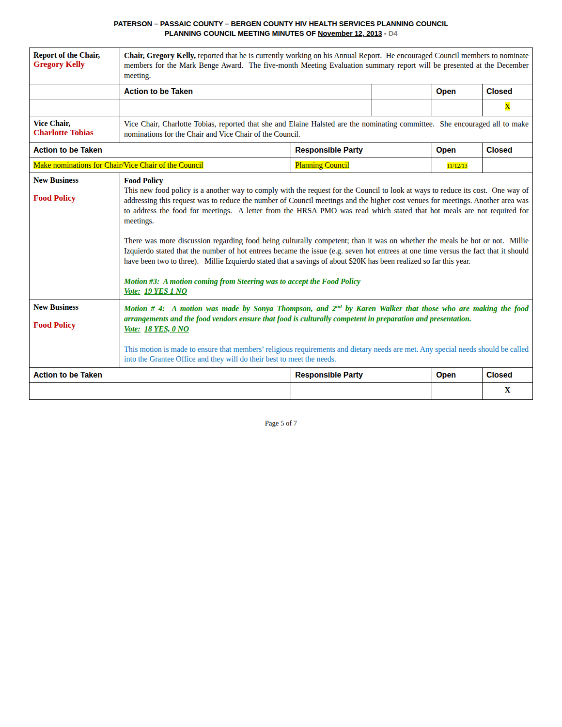PATERSON – PASSAIC COUNTY – BERGEN COUNTY HIV HEALTH SERVICES PLANNING COUNCIL
PLANNING COUNCIL MEETING MINUTES OF November 12, 2013 - D4
| Report of the Chair, Gregory Kelly | Chair, Gregory Kelly, reported that he is currently working on his Annual Report. He encouraged Council members to nominate members for the Mark Benge Award. The five-month Meeting Evaluation summary report will be presented at the December meeting. |
| | Action to be Taken | | Open | Closed |
| | | | | X |
| Vice Chair, Charlotte Tobias | Vice Chair, Charlotte Tobias, reported that she and Elaine Halsted are the nominating committee. She encouraged all to make nominations for the Chair and Vice Chair of the Council. |
| Action to be Taken | Responsible Party | Open | Closed |
| Make nominations for Chair/Vice Chair of the Council | Planning Council | 11/12/13 | |
| New Business Food Policy | Food Policy This new food policy is a another way to comply with the request for the Council to look at ways to reduce its cost. One way of addressing this request was to reduce the number of Council meetings and the higher cost venues for meetings. Another area was to address the food for meetings. A letter from the HRSA PMO was read which stated that hot meals are not required for meetings. There was more discussion regarding food being culturally competent; than it was on whether the meals be hot or not. Millie Izquierdo stated that the number of hot entrees became the issue (e.g. seven hot entrees at one time versus the fact that it should have been two to three). Millie Izquierdo stated that a savings of about $20K has been realized so far this year. Motion #3: A motion coming from Steering was to accept the Food Policy Vote: 19 YES 1 NO |
| New Business Food Policy | Motion # 4: A motion was made by Sonya Thompson, and 2 nd by Karen Walker that those who are making the food arrangements and the food vendors ensure that food is culturally competent in preparation and presentation. Vote: 18 YES, 0 NO This motion is made to ensure that members’ religious requirements and dietary needs are met. Any special needs should be called into the Grantee Office and they will do their best to meet the needs. |
| Action to be Taken | Responsible Party | Open | Closed |
| | | | X |
Page 5 of 7